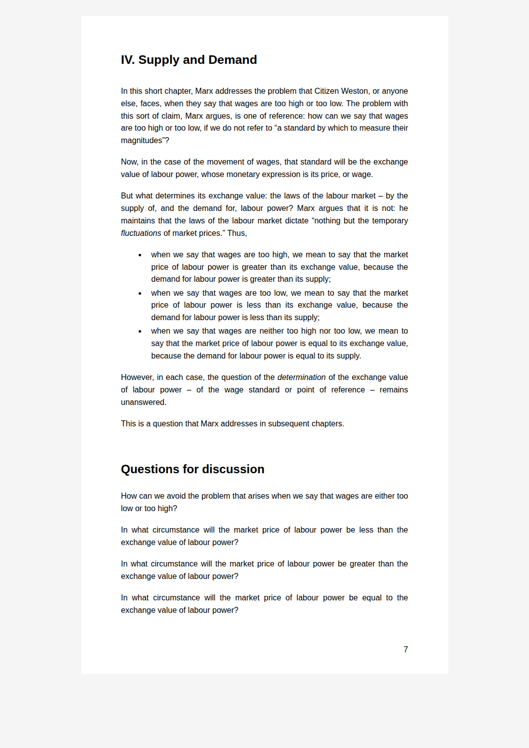IV. Supply and Demand
In this short chapter, Marx addresses the problem that Citizen Weston, or anyone else, faces, when they say that wages are too high or too low. The problem with this sort of claim, Marx argues, is one of reference: how can we say that wages are too high or too low, if we do not refer to “a standard by which to measure their magnitudes”?
Now, in the case of the movement of wages, that standard will be the exchange value of labour power, whose monetary expression is its price, or wage.
But what determines its exchange value: the laws of the labour market – by the supply of, and the demand for, labour power? Marx argues that it is not: he maintains that the laws of the labour market dictate “nothing but the temporary fluctuations of market prices.” Thus,
when we say that wages are too high, we mean to say that the market price of labour power is greater than its exchange value, because the demand for labour power is greater than its supply;
when we say that wages are too low, we mean to say that the market price of labour power is less than its exchange value, because the demand for labour power is less than its supply;
when we say that wages are neither too high nor too low, we mean to say that the market price of labour power is equal to its exchange value, because the demand for labour power is equal to its supply.
However, in each case, the question of the determination of the exchange value of labour power – of the wage standard or point of reference – remains unanswered.
This is a question that Marx addresses in subsequent chapters.
Questions for discussion
How can we avoid the problem that arises when we say that wages are either too low or too high?
In what circumstance will the market price of labour power be less than the exchange value of labour power?
In what circumstance will the market price of labour power be greater than the exchange value of labour power?
In what circumstance will the market price of labour power be equal to the exchange value of labour power?
7